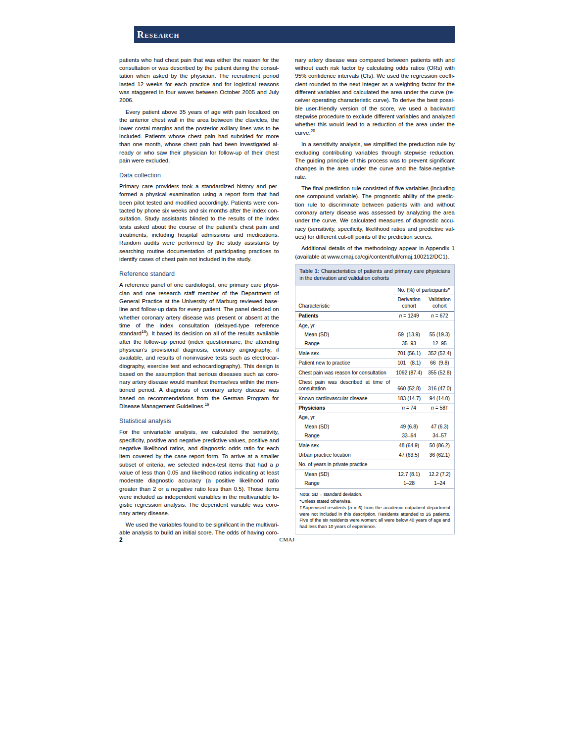Research
patients who had chest pain that was either the reason for the consultation or was described by the patient during the consultation when asked by the physician. The recruitment period lasted 12 weeks for each practice and for logistical reasons was staggered in four waves between October 2005 and July 2006.
Every patient above 35 years of age with pain localized on the anterior chest wall in the area between the clavicles, the lower costal margins and the posterior axillary lines was to be included. Patients whose chest pain had subsided for more than one month, whose chest pain had been investigated already or who saw their physician for follow-up of their chest pain were excluded.
Data collection
Primary care providers took a standardized history and performed a physical examination using a report form that had been pilot tested and modified accordingly. Patients were contacted by phone six weeks and six months after the index consultation. Study assistants blinded to the results of the index tests asked about the course of the patient’s chest pain and treatments, including hospital admissions and medications. Random audits were performed by the study assistants by searching routine documentation of participating practices to identify cases of chest pain not included in the study.
Reference standard
A reference panel of one cardiologist, one primary care physician and one research staff member of the Department of General Practice at the University of Marburg reviewed baseline and follow-up data for every patient. The panel decided on whether coronary artery disease was present or absent at the time of the index consultation (delayed-type reference standard18). It based its decision on all of the results available after the follow-up period (index questionnaire, the attending physician’s provisional diagnosis, coronary angiography, if available, and results of noninvasive tests such as electrocardiography, exercise test and echocardiography). This design is based on the assumption that serious diseases such as coronary artery disease would manifest themselves within the mentioned period. A diagnosis of coronary artery disease was based on recommendations from the German Program for Disease Management Guidelines.19
Statistical analysis
For the univariable analysis, we calculated the sensitivity, specificity, positive and negative predictive values, positive and negative likelihood ratios, and diagnostic odds ratio for each item covered by the case report form. To arrive at a smaller subset of criteria, we selected index-test items that had a p value of less than 0.05 and likelihood ratios indicating at least moderate diagnostic accuracy (a positive likelihood ratio greater than 2 or a negative ratio less than 0.5). Those items were included as independent variables in the multivariable logistic regression analysis. The dependent variable was coronary artery disease.
We used the variables found to be significant in the multivariable analysis to build an initial score. The odds of having coronary artery disease was compared between patients with and without each risk factor by calculating odds ratios (ORs) with 95% confidence intervals (CIs). We used the regression coefficient rounded to the next integer as a weighting factor for the different variables and calculated the area under the curve (receiver operating characteristic curve). To derive the best possible user-friendly version of the score, we used a backward stepwise procedure to exclude different variables and analyzed whether this would lead to a reduction of the area under the curve.20
In a sensitivity analysis, we simplified the preduction rule by excluding contributing variables through stepwise reduction. The guiding principle of this process was to prevent significant changes in the area under the curve and the false-negative rate.
The final prediction rule consisted of five variables (including one compound variable). The prognostic ability of the prediction rule to discriminate between patients with and without coronary artery disease was assessed by analyzing the area under the curve. We calculated measures of diagnostic accuracy (sensitivity, specificity, likelihood ratios and predictive values) for different cut-off points of the prediction scores.
Additional details of the methodology appear in Appendix 1 (available at www.cmaj.ca/cgi/content/full/cmaj.100212/DC1).
Table 1: Characteristics of patients and primary care physicians in the derivation and validation cohorts
| | No. (%) of participants* |
| Characteristic | Derivation cohort | Validation cohort |
| Patients | n = 1249 | n = 672 |
| Age, yr | | |
| Mean (SD) | 59 (13.9) | 55 (19.3) |
| Range | 35–93 | 12–95 |
| Male sex | 701 (56.1) | 352 (52.4) |
| Patient new to practice | 101 (8.1) | 66 (9.8) |
| Chest pain was reason for consultation | 1092 (87.4) | 355 (52.8) |
| Chest pain was described at time of consultation | 660 (52.8) | 316 (47.0) |
| Known cardiovascular disease | 183 (14.7) | 94 (14.0) |
| Physicians | n = 74 | n = 58† |
| Age, yr | | |
| Mean (SD) | 49 (6.8) | 47 (6.3) |
| Range | 33–64 | 34–57 |
| Male sex | 48 (64.9) | 50 (86.2) |
| Urban practice location | 47 (63.5) | 36 (62.1) |
| No. of years in private practice | | |
| Mean (SD) | 12.7 (8.1) | 12.2 (7.2) |
| Range | 1–28 | 1–24 |
Note: SD = standard deviation.
*Unless stated otherwise.
†Supervised residents (n = 6) from the academic outpatient department were not included in this description. Residents attended to 26 patients. Five of the six residents were women; all were below 40 years of age and had less than 10 years of experience.
2 CMAJ